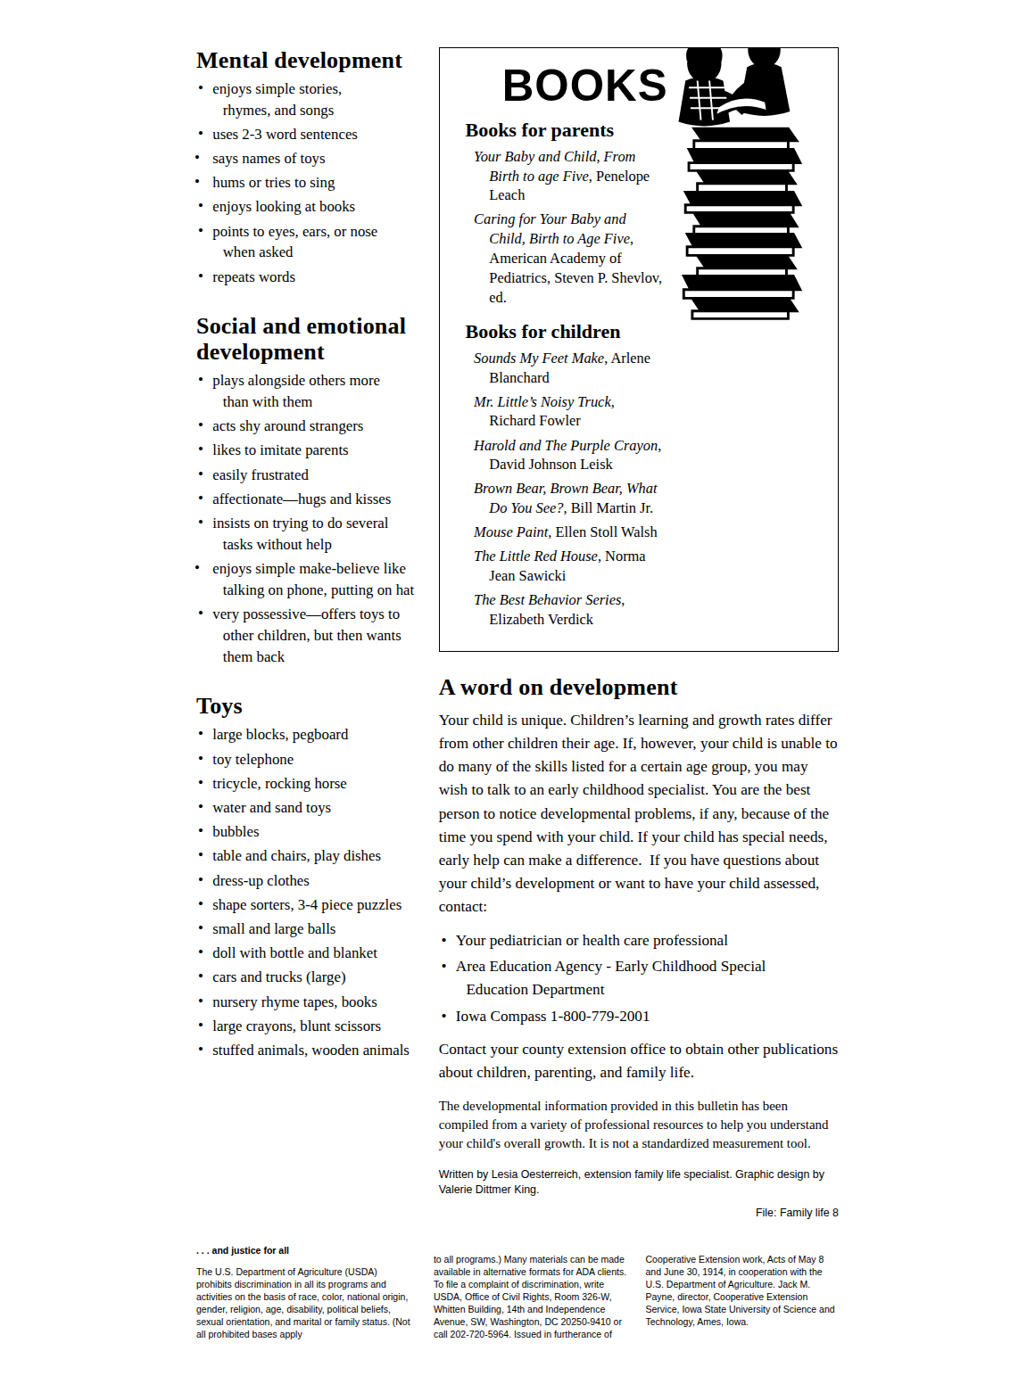Mental development
enjoys simple stories,rhymes, and songs
uses 2-3 word sentences
says names of toys
hums or tries to sing
enjoys looking at books
points to eyes, ears, or nosewhen asked
repeats words
Social and emotional development
plays alongside others morethan with them
acts shy around strangers
likes to imitate parents
easily frustrated
affectionate—hugs and kisses
insists on trying to do severaltasks without help
enjoys simple make-believe liketalking on phone, putting on hat
very possessive—offers toys toother children, but then wants them back
Toys
large blocks, pegboard
toy telephone
tricycle, rocking horse
water and sand toys
bubbles
table and chairs, play dishes
dress-up clothes
shape sorters, 3-4 piece puzzles
small and large balls
doll with bottle and blanket
cars and trucks (large)
nursery rhyme tapes, books
large crayons, blunt scissors
stuffed animals, wooden animals
BOOKS
Books for parents
Your Baby and Child, From Birth to age Five, Penelope Leach
Caring for Your Baby and Child, Birth to Age Five, American Academy of Pediatrics, Steven P. Shevlov, ed.
Books for children
Sounds My Feet Make, Arlene Blanchard
Mr. Little’s Noisy Truck, Richard Fowler
Harold and The Purple Crayon, David Johnson Leisk
Brown Bear, Brown Bear, What Do You See?, Bill Martin Jr.
Mouse Paint, Ellen Stoll Walsh
The Little Red House, Norma Jean Sawicki
The Best Behavior Series, Elizabeth Verdick
A word on development
Your child is unique. Children’s learning and growth rates differ from other children their age. If, however, your child is unable to do many of the skills listed for a certain age group, you may wish to talk to an early childhood specialist. You are the best person to notice developmental problems, if any, because of the time you spend with your child. If your child has special needs, early help can make a difference. If you have questions about your child’s development or want to have your child assessed, contact:
Your pediatrician or health care professional
Area Education Agency - Early Childhood SpecialEducation Department
Iowa Compass 1-800-779-2001
Contact your county extension office to obtain other publications about children, parenting, and family life.
The developmental information provided in this bulletin has been compiled from a variety of professional resources to help you understand your child's overall growth. It is not a standardized measurement tool.
Written by Lesia Oesterreich, extension family life specialist. Graphic design by Valerie Dittmer King.
File: Family life 8
. . . and justice for all
The U.S. Department of Agriculture (USDA) prohibits discrimination in all its programs and activities on the basis of race, color, national origin, gender, religion, age, disability, political beliefs, sexual orientation, and marital or family status. (Not all prohibited bases apply
to all programs.) Many materials can be made available in alternative formats for ADA clients. To file a complaint of discrimination, write USDA, Office of Civil Rights, Room 326-W, Whitten Building, 14th and Independence Avenue, SW, Washington, DC 20250-9410 or call 202-720-5964. Issued in furtherance of
Cooperative Extension work, Acts of May 8 and June 30, 1914, in cooperation with the U.S. Department of Agriculture. Jack M. Payne, director, Cooperative Extension Service, Iowa State University of Science and Technology, Ames, Iowa.